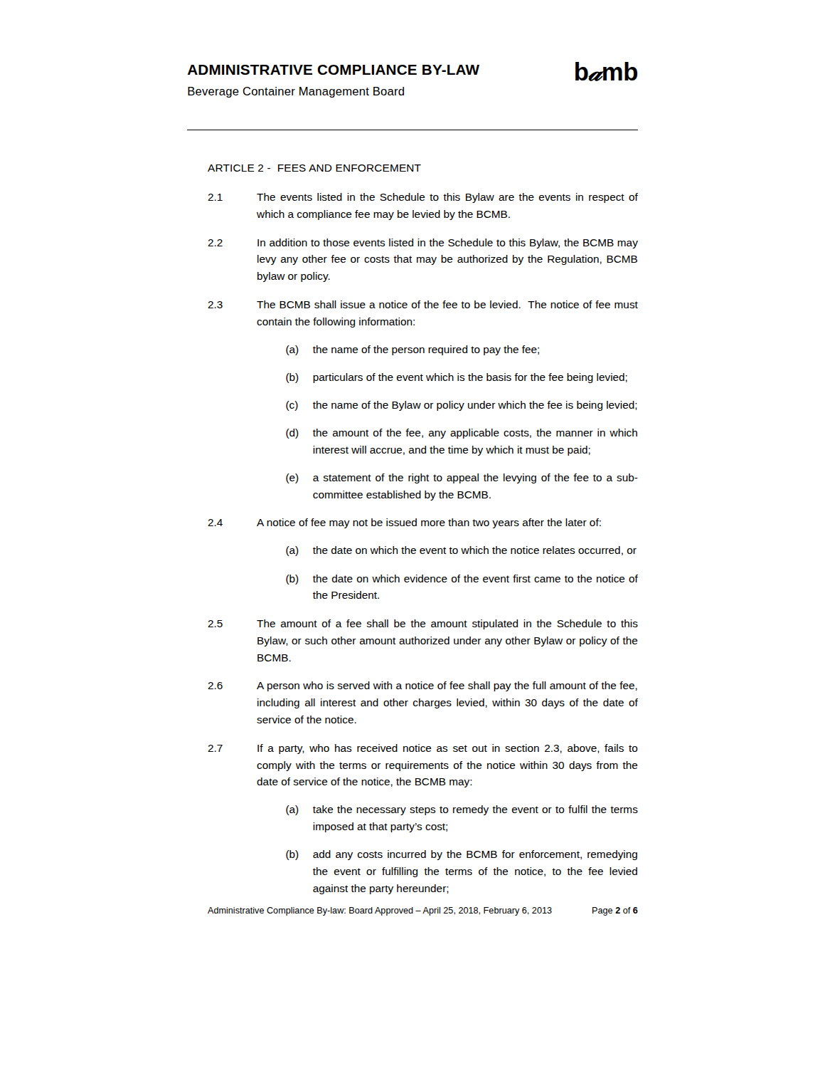Administrative Compliance By-Law
Beverage Container Management Board
b𝒶mb
ARTICLE 2 - FEES AND ENFORCEMENT
2.1 The events listed in the Schedule to this Bylaw are the events in respect of which a compliance fee may be levied by the BCMB.
2.2 In addition to those events listed in the Schedule to this Bylaw, the BCMB may levy any other fee or costs that may be authorized by the Regulation, BCMB bylaw or policy.
2.3 The BCMB shall issue a notice of the fee to be levied. The notice of fee must contain the following information:
(a) the name of the person required to pay the fee;
(b) particulars of the event which is the basis for the fee being levied;
(c) the name of the Bylaw or policy under which the fee is being levied;
(d) the amount of the fee, any applicable costs, the manner in which interest will accrue, and the time by which it must be paid;
(e) a statement of the right to appeal the levying of the fee to a sub-committee established by the BCMB.
2.4 A notice of fee may not be issued more than two years after the later of:
(a) the date on which the event to which the notice relates occurred, or
(b) the date on which evidence of the event first came to the notice of the President.
2.5 The amount of a fee shall be the amount stipulated in the Schedule to this Bylaw, or such other amount authorized under any other Bylaw or policy of the BCMB.
2.6 A person who is served with a notice of fee shall pay the full amount of the fee, including all interest and other charges levied, within 30 days of the date of service of the notice.
2.7 If a party, who has received notice as set out in section 2.3, above, fails to comply with the terms or requirements of the notice within 30 days from the date of service of the notice, the BCMB may:
(a) take the necessary steps to remedy the event or to fulfil the terms imposed at that party’s cost;
(b) add any costs incurred by the BCMB for enforcement, remedying the event or fulfilling the terms of the notice, to the fee levied against the party hereunder;
Administrative Compliance By-law: Board Approved – April 25, 2018, February 6, 2013
Page 2 of 6